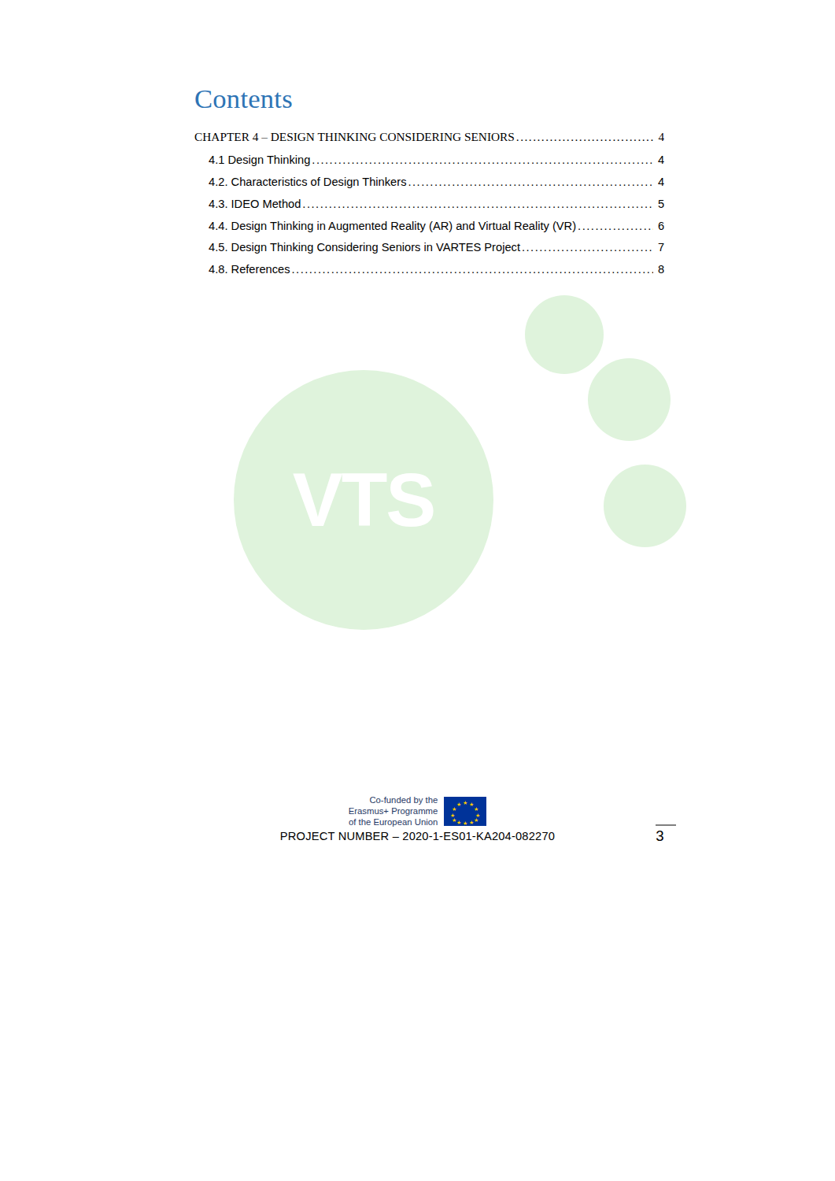Contents
CHAPTER 4 – DESIGN THINKING CONSIDERING SENIORS ................................................................................................................. 4
4.1 Design Thinking ................................................................................................................. 4
4.2. Characteristics of Design Thinkers ................................................................................................................. 4
4.3. IDEO Method ................................................................................................................. 5
4.4. Design Thinking in Augmented Reality (AR) and Virtual Reality (VR) ................................................................................................................. 6
4.5. Design Thinking Considering Seniors in VARTES Project ................................................................................................................. 7
4.8. References ................................................................................................................. 8
VTS
Co-funded by the
Erasmus+ Programme
of the European Union
★ ★ ★ ★ ★ ★ ★ ★ ★ ★ ★ ★
PROJECT NUMBER – 2020-1-ES01-KA204-082270
3